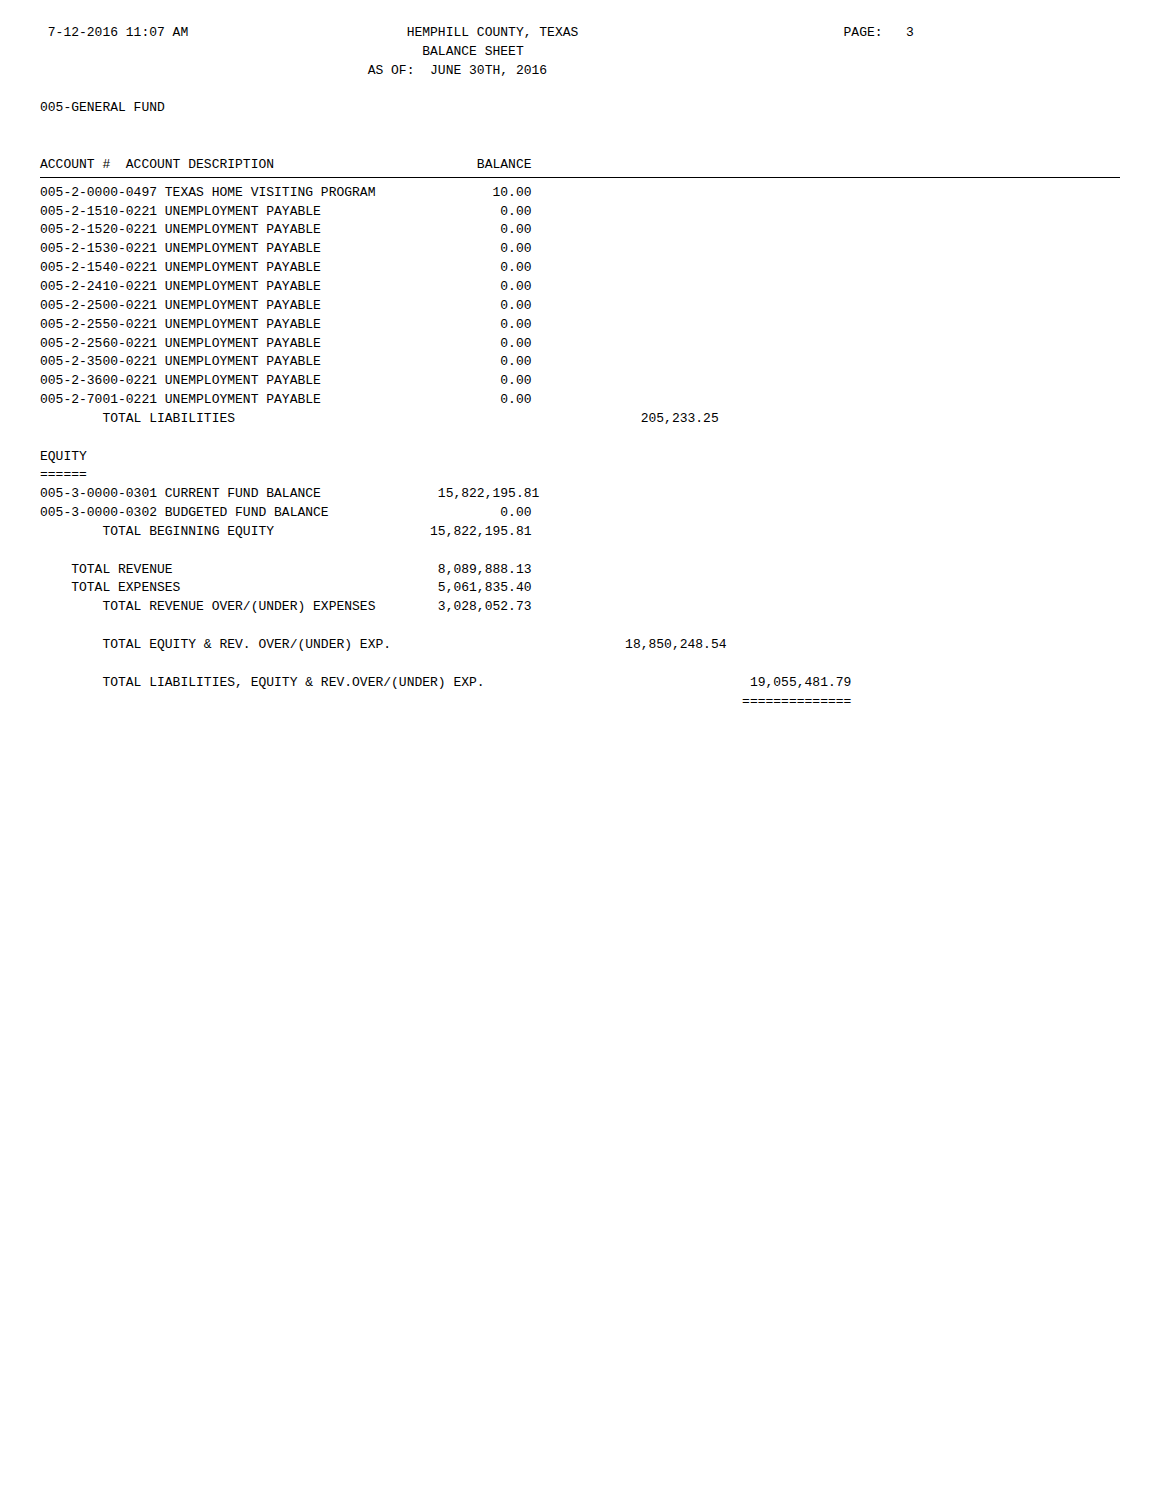7-12-2016 11:07 AM                            HEMPHILL COUNTY, TEXAS                                  PAGE:   3
                                                 BALANCE SHEET
                                          AS OF:  JUNE 30TH, 2016

005-GENERAL FUND


ACCOUNT #  ACCOUNT DESCRIPTION                          BALANCE
005-2-0000-0497 TEXAS HOME VISITING PROGRAM               10.00
005-2-1510-0221 UNEMPLOYMENT PAYABLE                       0.00
005-2-1520-0221 UNEMPLOYMENT PAYABLE                       0.00
005-2-1530-0221 UNEMPLOYMENT PAYABLE                       0.00
005-2-1540-0221 UNEMPLOYMENT PAYABLE                       0.00
005-2-2410-0221 UNEMPLOYMENT PAYABLE                       0.00
005-2-2500-0221 UNEMPLOYMENT PAYABLE                       0.00
005-2-2550-0221 UNEMPLOYMENT PAYABLE                       0.00
005-2-2560-0221 UNEMPLOYMENT PAYABLE                       0.00
005-2-3500-0221 UNEMPLOYMENT PAYABLE                       0.00
005-2-3600-0221 UNEMPLOYMENT PAYABLE                       0.00
005-2-7001-0221 UNEMPLOYMENT PAYABLE                       0.00
        TOTAL LIABILITIES                                                    205,233.25

EQUITY
======
005-3-0000-0301 CURRENT FUND BALANCE               15,822,195.81
005-3-0000-0302 BUDGETED FUND BALANCE                      0.00
        TOTAL BEGINNING EQUITY                    15,822,195.81

    TOTAL REVENUE                                  8,089,888.13
    TOTAL EXPENSES                                 5,061,835.40
        TOTAL REVENUE OVER/(UNDER) EXPENSES        3,028,052.73

        TOTAL EQUITY & REV. OVER/(UNDER) EXP.                              18,850,248.54

        TOTAL LIABILITIES, EQUITY & REV.OVER/(UNDER) EXP.                                  19,055,481.79
                                                                                          ==============